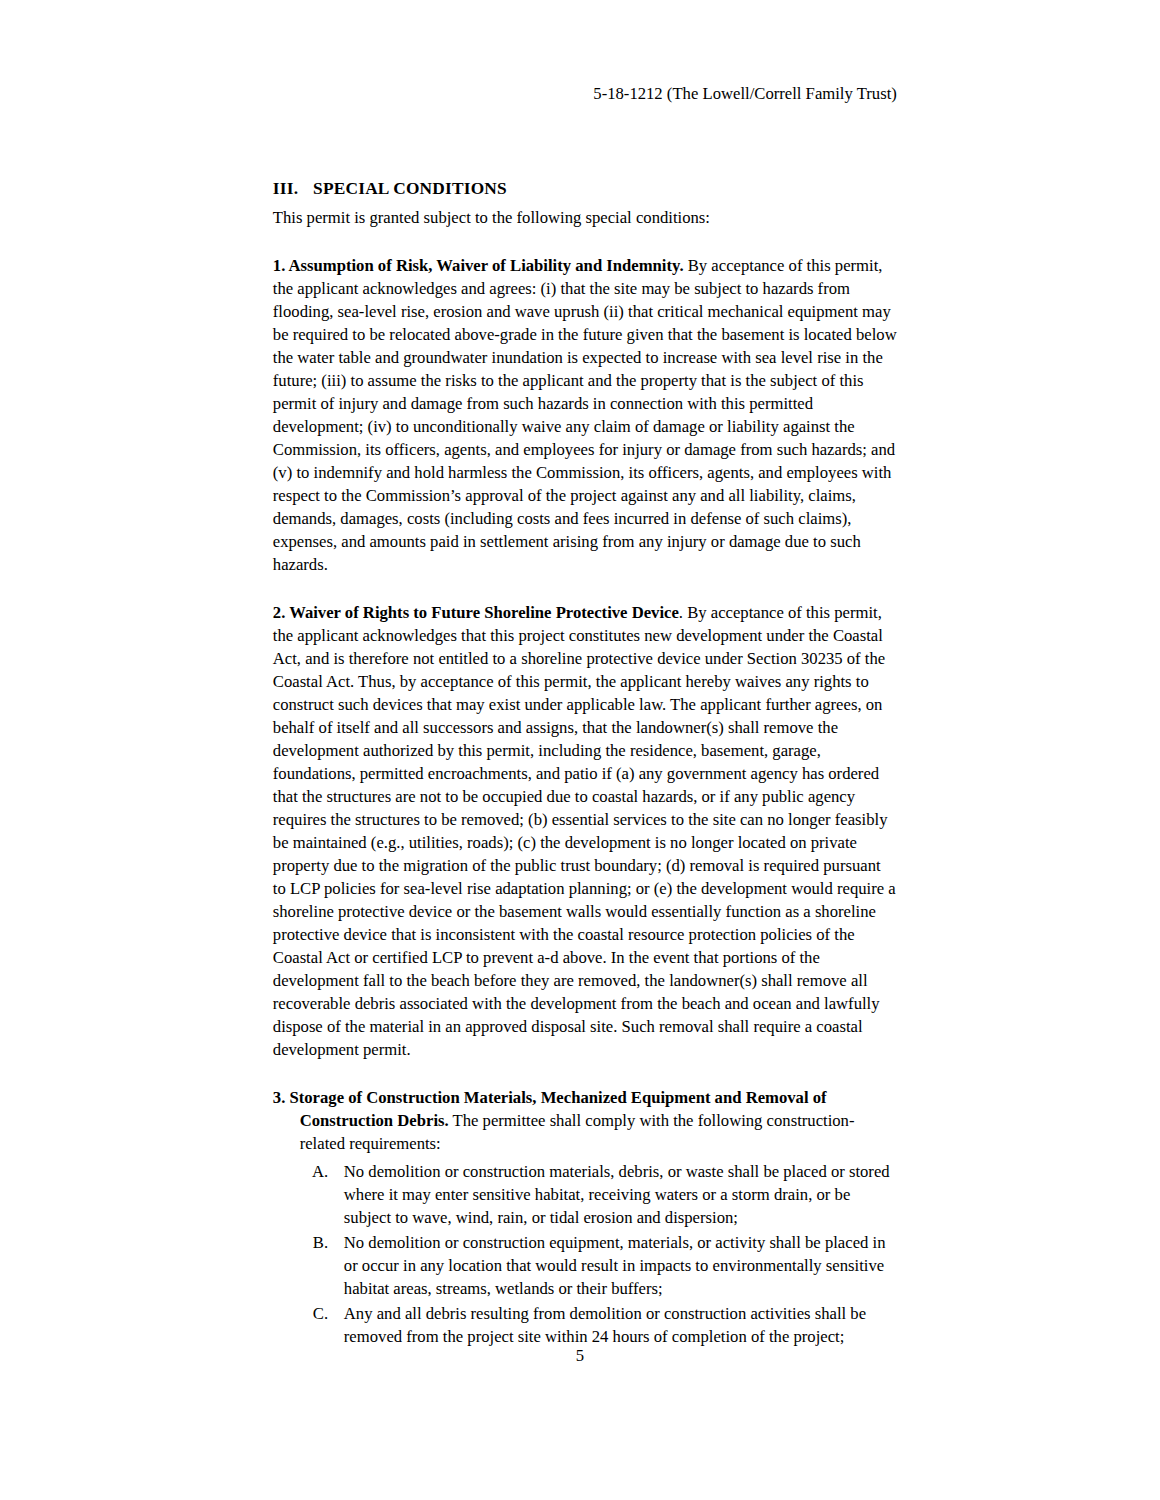5-18-1212 (The Lowell/Correll Family Trust)
III. SPECIAL CONDITIONS
This permit is granted subject to the following special conditions:
1. Assumption of Risk, Waiver of Liability and Indemnity. By acceptance of this permit, the applicant acknowledges and agrees: (i) that the site may be subject to hazards from flooding, sea-level rise, erosion and wave uprush (ii) that critical mechanical equipment may be required to be relocated above-grade in the future given that the basement is located below the water table and groundwater inundation is expected to increase with sea level rise in the future; (iii) to assume the risks to the applicant and the property that is the subject of this permit of injury and damage from such hazards in connection with this permitted development; (iv) to unconditionally waive any claim of damage or liability against the Commission, its officers, agents, and employees for injury or damage from such hazards; and (v) to indemnify and hold harmless the Commission, its officers, agents, and employees with respect to the Commission’s approval of the project against any and all liability, claims, demands, damages, costs (including costs and fees incurred in defense of such claims), expenses, and amounts paid in settlement arising from any injury or damage due to such hazards.
2. Waiver of Rights to Future Shoreline Protective Device. By acceptance of this permit, the applicant acknowledges that this project constitutes new development under the Coastal Act, and is therefore not entitled to a shoreline protective device under Section 30235 of the Coastal Act. Thus, by acceptance of this permit, the applicant hereby waives any rights to construct such devices that may exist under applicable law. The applicant further agrees, on behalf of itself and all successors and assigns, that the landowner(s) shall remove the development authorized by this permit, including the residence, basement, garage, foundations, permitted encroachments, and patio if (a) any government agency has ordered that the structures are not to be occupied due to coastal hazards, or if any public agency requires the structures to be removed; (b) essential services to the site can no longer feasibly be maintained (e.g., utilities, roads); (c) the development is no longer located on private property due to the migration of the public trust boundary; (d) removal is required pursuant to LCP policies for sea-level rise adaptation planning; or (e) the development would require a shoreline protective device or the basement walls would essentially function as a shoreline protective device that is inconsistent with the coastal resource protection policies of the Coastal Act or certified LCP to prevent a-d above. In the event that portions of the development fall to the beach before they are removed, the landowner(s) shall remove all recoverable debris associated with the development from the beach and ocean and lawfully dispose of the material in an approved disposal site. Such removal shall require a coastal development permit.
3. Storage of Construction Materials, Mechanized Equipment and Removal of Construction Debris. The permittee shall comply with the following construction-related requirements:
No demolition or construction materials, debris, or waste shall be placed or stored where it may enter sensitive habitat, receiving waters or a storm drain, or be subject to wave, wind, rain, or tidal erosion and dispersion;
No demolition or construction equipment, materials, or activity shall be placed in or occur in any location that would result in impacts to environmentally sensitive habitat areas, streams, wetlands or their buffers;
Any and all debris resulting from demolition or construction activities shall be removed from the project site within 24 hours of completion of the project;
5